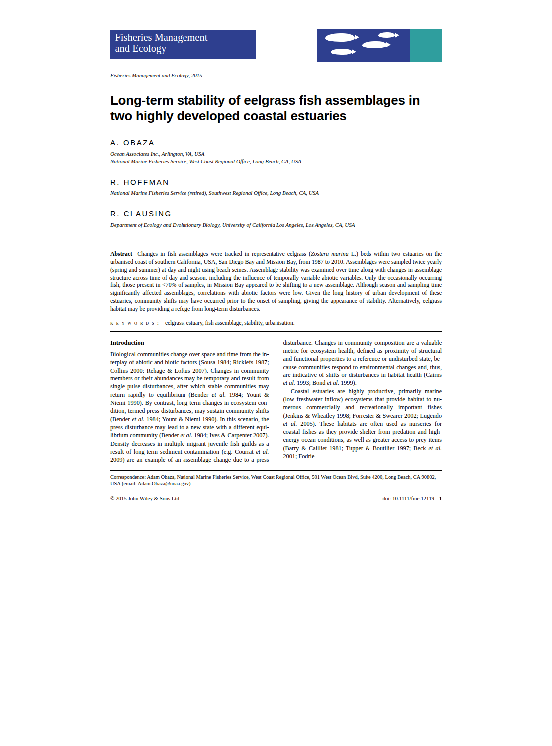Fisheries Management
and Ecology
Fisheries Management and Ecology, 2015
Long-term stability of eelgrass fish assemblages in
two highly developed coastal estuaries
A. OBAZA
Ocean Associates Inc., Arlington, VA, USA
National Marine Fisheries Service, West Coast Regional Office, Long Beach, CA, USA
R. HOFFMAN
National Marine Fisheries Service (retired), Southwest Regional Office, Long Beach, CA, USA
R. CLAUSING
Department of Ecology and Evolutionary Biology, University of California Los Angeles, Los Angeles, CA, USA
Abstract Changes in fish assemblages were tracked in representative eelgrass (Zostera marina L.) beds within two estuaries on the urbanised coast of southern California, USA, San Diego Bay and Mission Bay, from 1987 to 2010. Assemblages were sampled twice yearly (spring and summer) at day and night using beach seines. Assemblage stability was examined over time along with changes in assemblage structure across time of day and season, including the influence of temporally variable abiotic variables. Only the occasionally occurring fish, those present in <70% of samples, in Mission Bay appeared to be shifting to a new assemblage. Although season and sampling time significantly affected assemblages, correlations with abiotic factors were low. Given the long history of urban development of these estuaries, community shifts may have occurred prior to the onset of sampling, giving the appearance of stability. Alternatively, eelgrass habitat may be providing a refuge from long-term disturbances.
K E Y W O R D S : eelgrass, estuary, fish assemblage, stability, urbanisation.
Introduction
Biological communities change over space and time from the interplay of abiotic and biotic factors (Sousa 1984; Ricklefs 1987; Collins 2000; Rehage & Loftus 2007). Changes in community members or their abundances may be temporary and result from single pulse disturbances, after which stable communities may return rapidly to equilibrium (Bender et al. 1984; Yount & Niemi 1990). By contrast, long-term changes in ecosystem condition, termed press disturbances, may sustain community shifts (Bender et al. 1984; Yount & Niemi 1990). In this scenario, the press disturbance may lead to a new state with a different equilibrium community (Bender et al. 1984; Ives & Carpenter 2007). Density decreases in multiple migrant juvenile fish guilds as a result of long-term sediment contamination (e.g. Courrat et al. 2009) are an example of an assemblage change due to a press disturbance. Changes in community composition are a valuable metric for ecosystem health, defined as proximity of structural and functional properties to a reference or undisturbed state, because communities respond to environmental changes and, thus, are indicative of shifts or disturbances in habitat health (Cairns et al. 1993; Bond et al. 1999).
Coastal estuaries are highly productive, primarily marine (low freshwater inflow) ecosystems that provide habitat to numerous commercially and recreationally important fishes (Jenkins & Wheatley 1998; Forrester & Swearer 2002; Lugendo et al. 2005). These habitats are often used as nurseries for coastal fishes as they provide shelter from predation and high-energy ocean conditions, as well as greater access to prey items (Barry & Cailliet 1981; Tupper & Boutilier 1997; Beck et al. 2001; Fodrie
Correspondence: Adam Obaza, National Marine Fisheries Service, West Coast Regional Office, 501 West Ocean Blvd, Suite 4200, Long Beach, CA 90802, USA (email: Adam.Obaza@noaa.gov)
© 2015 John Wiley & Sons Ltd
doi: 10.1111/fme.121191